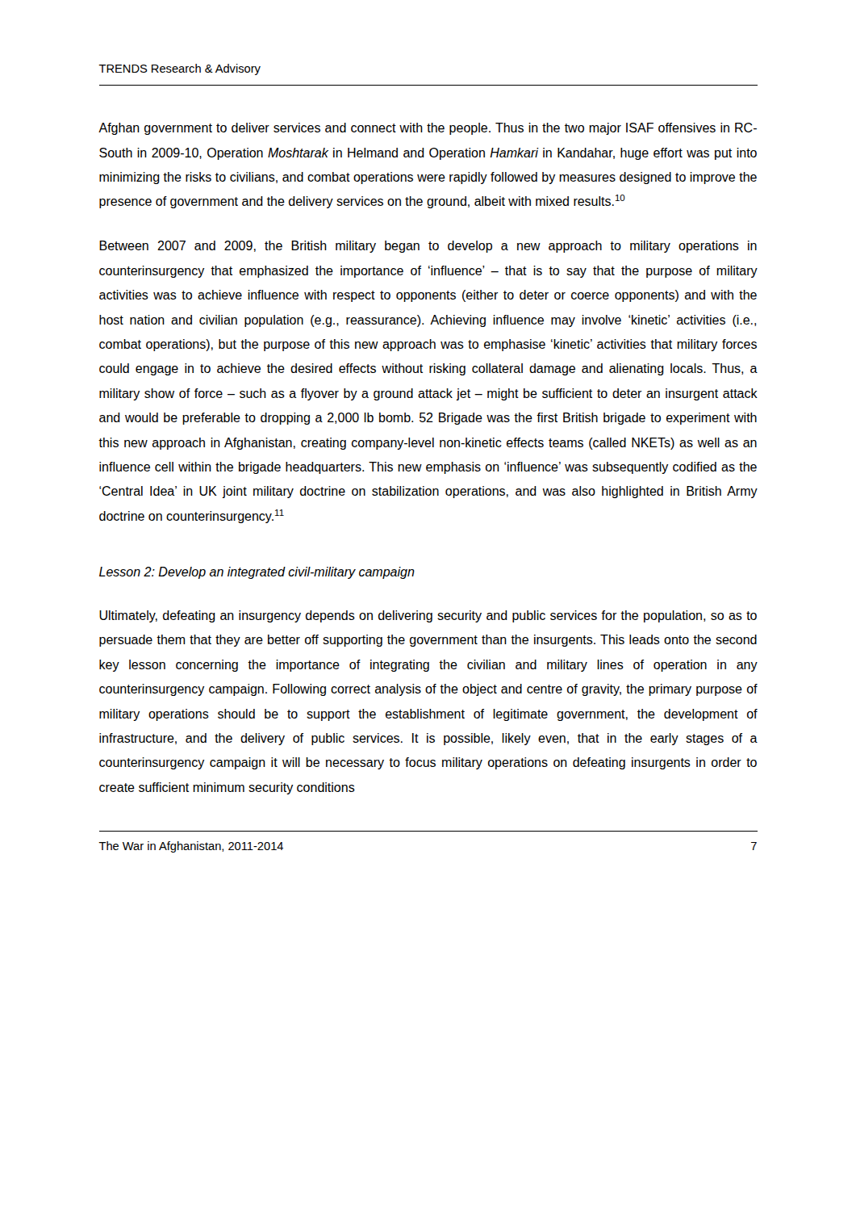TRENDS Research & Advisory
Afghan government to deliver services and connect with the people. Thus in the two major ISAF offensives in RC-South in 2009-10, Operation Moshtarak in Helmand and Operation Hamkari in Kandahar, huge effort was put into minimizing the risks to civilians, and combat operations were rapidly followed by measures designed to improve the presence of government and the delivery services on the ground, albeit with mixed results.10
Between 2007 and 2009, the British military began to develop a new approach to military operations in counterinsurgency that emphasized the importance of ‘influence’ – that is to say that the purpose of military activities was to achieve influence with respect to opponents (either to deter or coerce opponents) and with the host nation and civilian population (e.g., reassurance). Achieving influence may involve ‘kinetic’ activities (i.e., combat operations), but the purpose of this new approach was to emphasise ‘kinetic’ activities that military forces could engage in to achieve the desired effects without risking collateral damage and alienating locals. Thus, a military show of force – such as a flyover by a ground attack jet – might be sufficient to deter an insurgent attack and would be preferable to dropping a 2,000 lb bomb. 52 Brigade was the first British brigade to experiment with this new approach in Afghanistan, creating company-level non-kinetic effects teams (called NKETs) as well as an influence cell within the brigade headquarters. This new emphasis on ‘influence’ was subsequently codified as the ‘Central Idea’ in UK joint military doctrine on stabilization operations, and was also highlighted in British Army doctrine on counterinsurgency.11
Lesson 2: Develop an integrated civil-military campaign
Ultimately, defeating an insurgency depends on delivering security and public services for the population, so as to persuade them that they are better off supporting the government than the insurgents. This leads onto the second key lesson concerning the importance of integrating the civilian and military lines of operation in any counterinsurgency campaign. Following correct analysis of the object and centre of gravity, the primary purpose of military operations should be to support the establishment of legitimate government, the development of infrastructure, and the delivery of public services. It is possible, likely even, that in the early stages of a counterinsurgency campaign it will be necessary to focus military operations on defeating insurgents in order to create sufficient minimum security conditions
The War in Afghanistan, 2011-2014 7